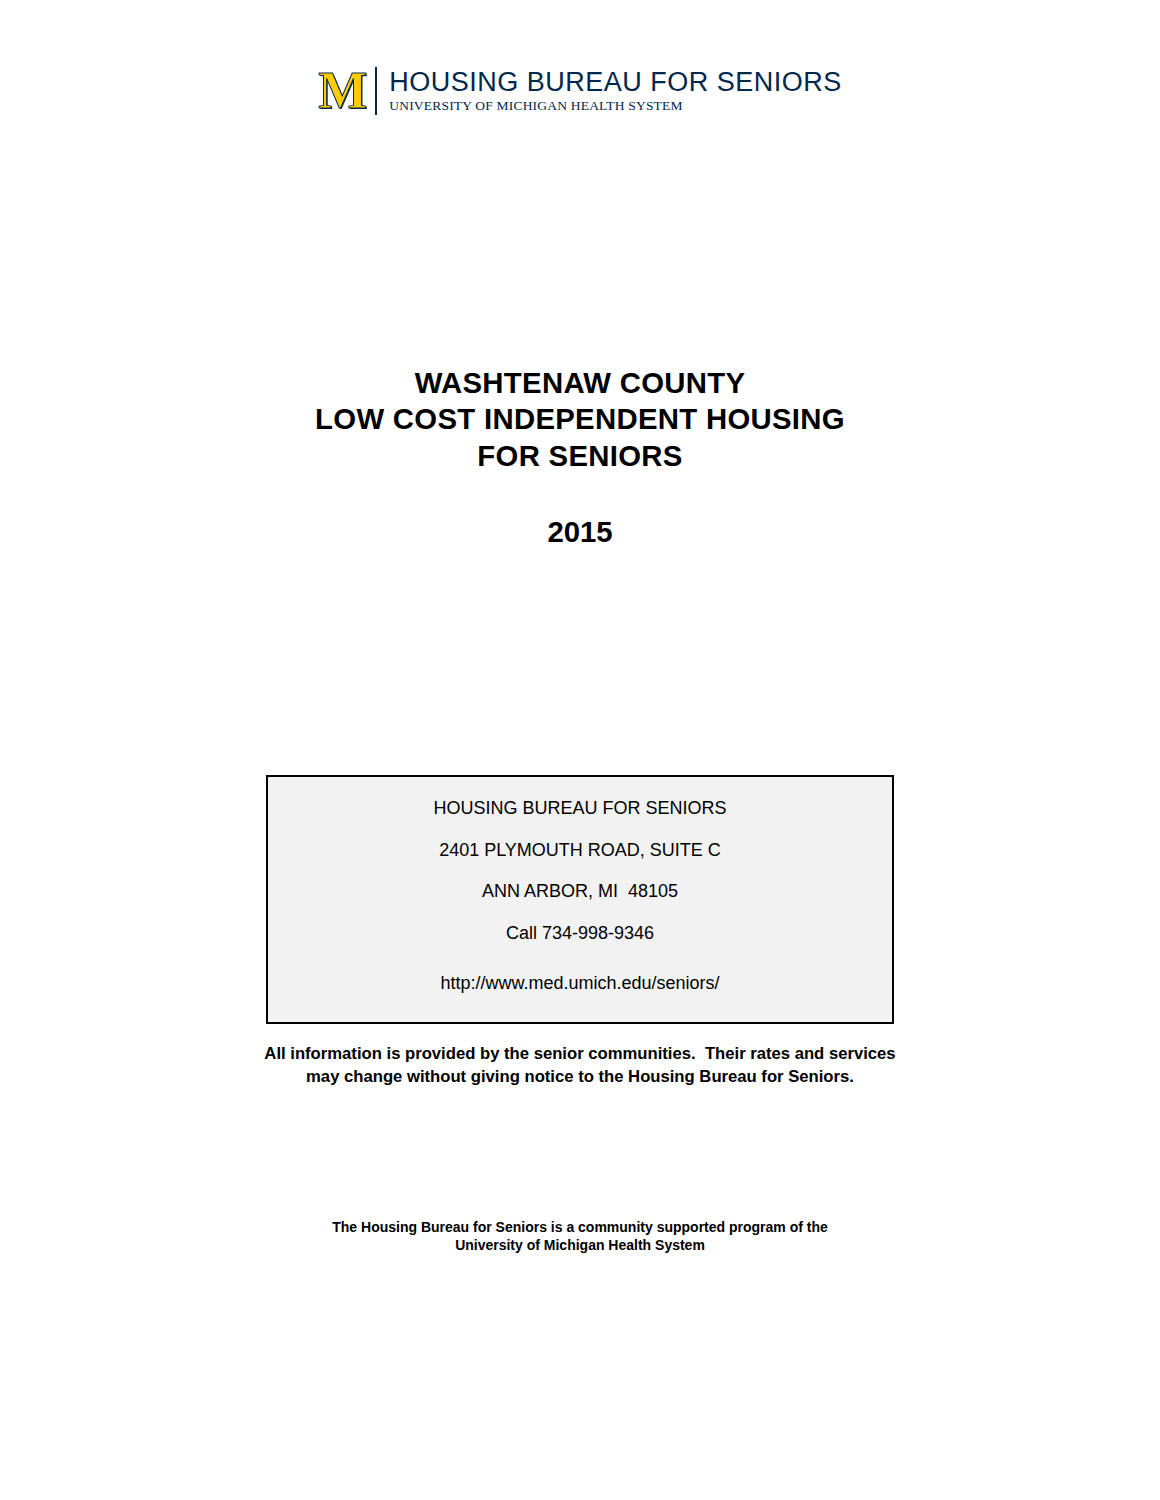M HOUSING BUREAU FOR SENIORS
UNIVERSITY OF MICHIGAN HEALTH SYSTEM
WASHTENAW COUNTY
LOW COST INDEPENDENT HOUSING
FOR SENIORS
2015
HOUSING BUREAU FOR SENIORS
2401 PLYMOUTH ROAD, SUITE C
ANN ARBOR, MI 48105
Call 734-998-9346
http://www.med.umich.edu/seniors/
All information is provided by the senior communities. Their rates and services may change without giving notice to the Housing Bureau for Seniors.
The Housing Bureau for Seniors is a community supported program of the
University of Michigan Health System